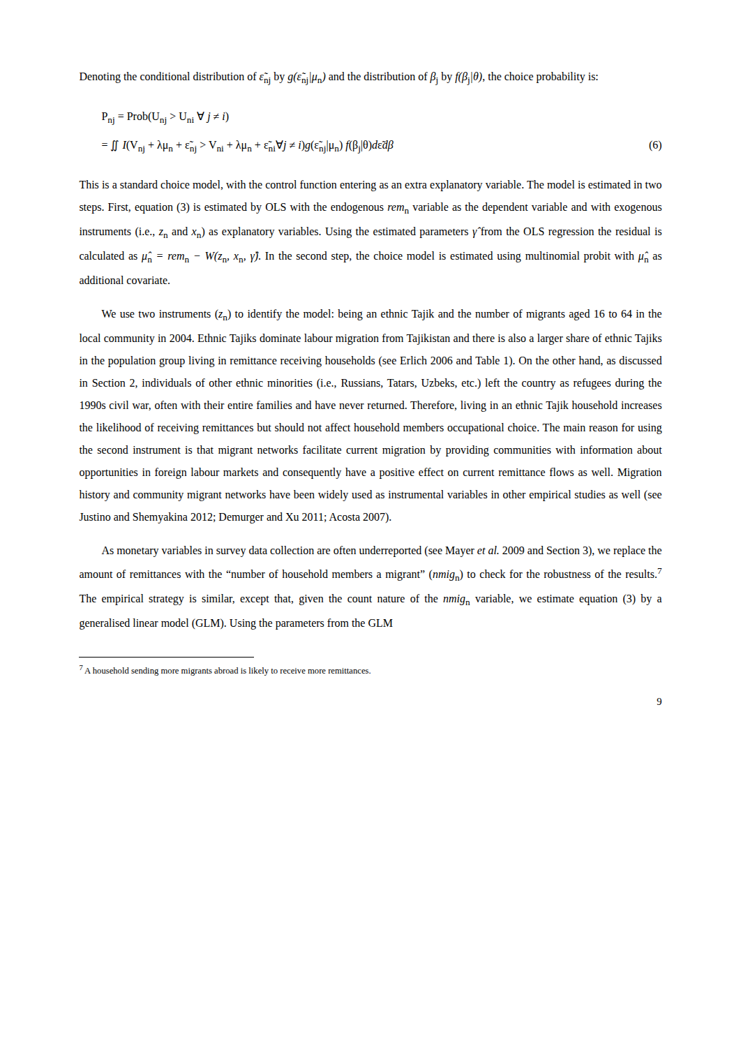Denoting the conditional distribution of ε̃nj by g(ε̃nj|μn) and the distribution of βj by f(βj|θ), the choice probability is:
Pnj = Prob(Unj > Uni ∀ j ≠ i) = ∬ I(Vnj + λμn + ε̃nj > Vni + λμn + ε̃ni∀j ≠ i)g(ε̃nj|μn) f(βj|θ)dε̃dβ (6)
This is a standard choice model, with the control function entering as an extra explanatory variable. The model is estimated in two steps. First, equation (3) is estimated by OLS with the endogenous remn variable as the dependent variable and with exogenous instruments (i.e., zn and xn) as explanatory variables. Using the estimated parameters γ̂ from the OLS regression the residual is calculated as μ̂n = remn − W(zn, xn, γ̂). In the second step, the choice model is estimated using multinomial probit with μ̂n as additional covariate.
We use two instruments (zn) to identify the model: being an ethnic Tajik and the number of migrants aged 16 to 64 in the local community in 2004. Ethnic Tajiks dominate labour migration from Tajikistan and there is also a larger share of ethnic Tajiks in the population group living in remittance receiving households (see Erlich 2006 and Table 1). On the other hand, as discussed in Section 2, individuals of other ethnic minorities (i.e., Russians, Tatars, Uzbeks, etc.) left the country as refugees during the 1990s civil war, often with their entire families and have never returned. Therefore, living in an ethnic Tajik household increases the likelihood of receiving remittances but should not affect household members occupational choice. The main reason for using the second instrument is that migrant networks facilitate current migration by providing communities with information about opportunities in foreign labour markets and consequently have a positive effect on current remittance flows as well. Migration history and community migrant networks have been widely used as instrumental variables in other empirical studies as well (see Justino and Shemyakina 2012; Demurger and Xu 2011; Acosta 2007).
As monetary variables in survey data collection are often underreported (see Mayer et al. 2009 and Section 3), we replace the amount of remittances with the “number of household members a migrant” (nmign) to check for the robustness of the results.7 The empirical strategy is similar, except that, given the count nature of the nmign variable, we estimate equation (3) by a generalised linear model (GLM). Using the parameters from the GLM
7 A household sending more migrants abroad is likely to receive more remittances.
9